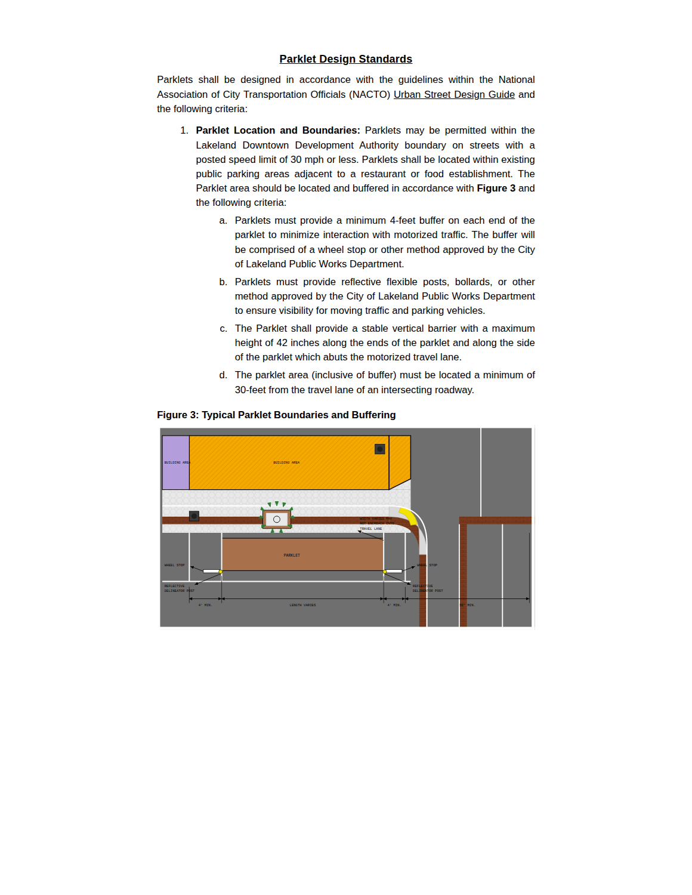Parklet Design Standards
Parklets shall be designed in accordance with the guidelines within the National Association of City Transportation Officials (NACTO) Urban Street Design Guide and the following criteria:
Parklet Location and Boundaries: Parklets may be permitted within the Lakeland Downtown Development Authority boundary on streets with a posted speed limit of 30 mph or less. Parklets shall be located within existing public parking areas adjacent to a restaurant or food establishment. The Parklet area should be located and buffered in accordance with Figure 3 and the following criteria:
Parklets must provide a minimum 4-feet buffer on each end of the parklet to minimize interaction with motorized traffic. The buffer will be comprised of a wheel stop or other method approved by the City of Lakeland Public Works Department.
Parklets must provide reflective flexible posts, bollards, or other method approved by the City of Lakeland Public Works Department to ensure visibility for moving traffic and parking vehicles.
The Parklet shall provide a stable vertical barrier with a maximum height of 42 inches along the ends of the parklet and along the side of the parklet which abuts the motorized travel lane.
The parklet area (inclusive of buffer) must be located a minimum of 30-feet from the travel lane of an intersecting roadway.
Figure 3: Typical Parklet Boundaries and Buffering
PARKLET BUILDING AREA BUILDING AREA WIDTH VARIES MAY NOT ENCROACH INTO TRAVEL LANE WHEEL STOP WHEEL STOP REFLECTIVE DELINEATOR POST REFLECTIVE DELINEATOR POST 4' MIN. LENGTH VARIES 4' MIN. 30' MIN.